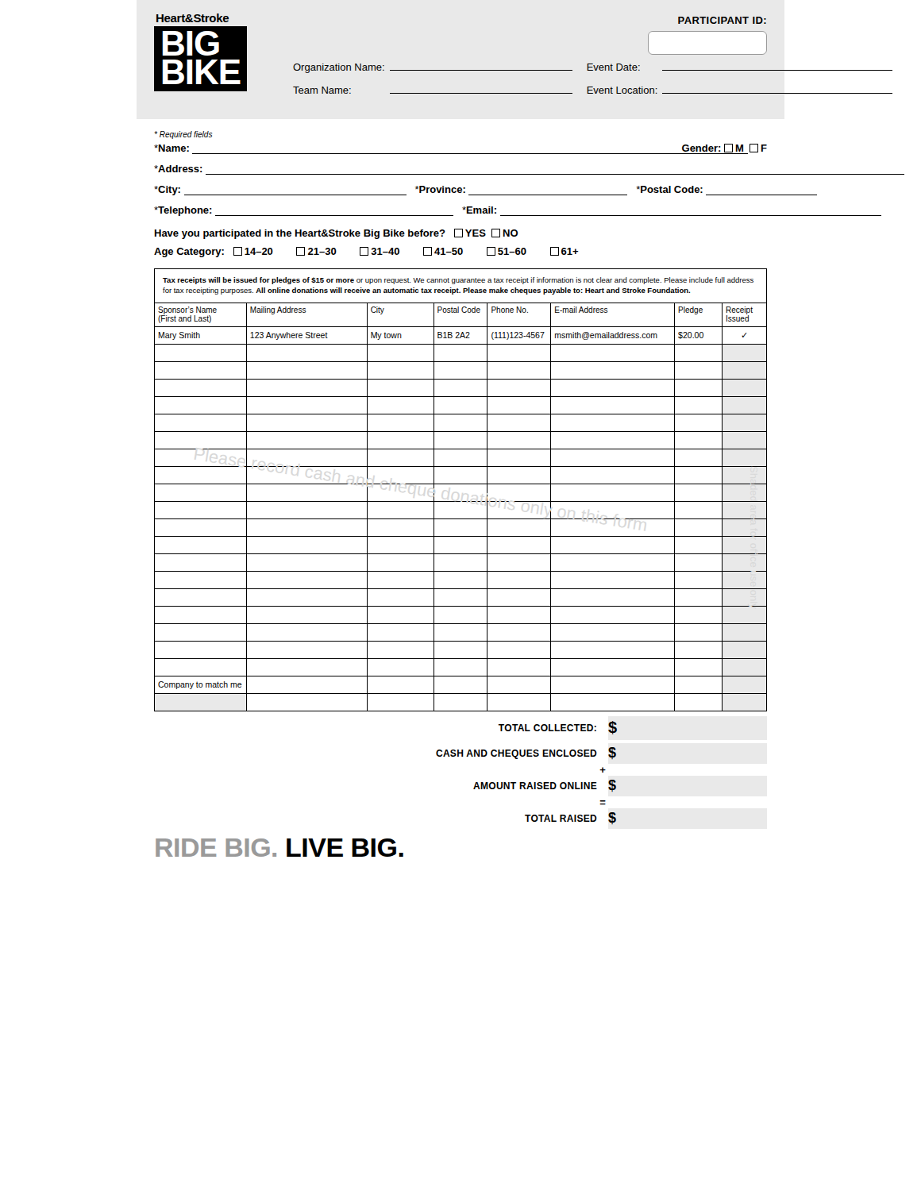Heart&Stroke
BIG BIKE
PARTICIPANT ID:
| Organization Name: | | Event Date: | |
| Team Name: | | Event Location: | |
* Required fields
Gender: M F *Name:
*Address:
*City: *Province: *Postal Code:
*Telephone: *Email:
Have you participated in the Heart&Stroke Big Bike before? YES NO
Age Category: 14–20 21–30 31–40 41–50 51–60 61+
Tax receipts will be issued for pledges of $15 or more or upon request. We cannot guarantee a tax receipt if information is not clear and complete. Please include full address for tax receipting purposes. All online donations will receive an automatic tax receipt. Please make cheques payable to: Heart and Stroke Foundation.
Please record cash and cheque donations only on this form
Shaded area for office use only
| Sponsor’s Name (First and Last) | Mailing Address | City | Postal Code | Phone No. | E-mail Address | Pledge | Receipt Issued |
| --- | --- | --- | --- | --- | --- | --- | --- |
| Mary Smith | 123 Anywhere Street | My town | B1B 2A2 | (111)123-4567 | msmith@emailaddress.com | $20.00 | ✓ |
| Company to match me | | | | | | | |
| TOTAL COLLECTED: | | $ |
| CASH AND CHEQUES ENCLOSED | | $ |
| | + | |
| AMOUNT RAISED ONLINE | | $ |
| | = | |
| TOTAL RAISED | | $ |
RIDE BIG. LIVE BIG.